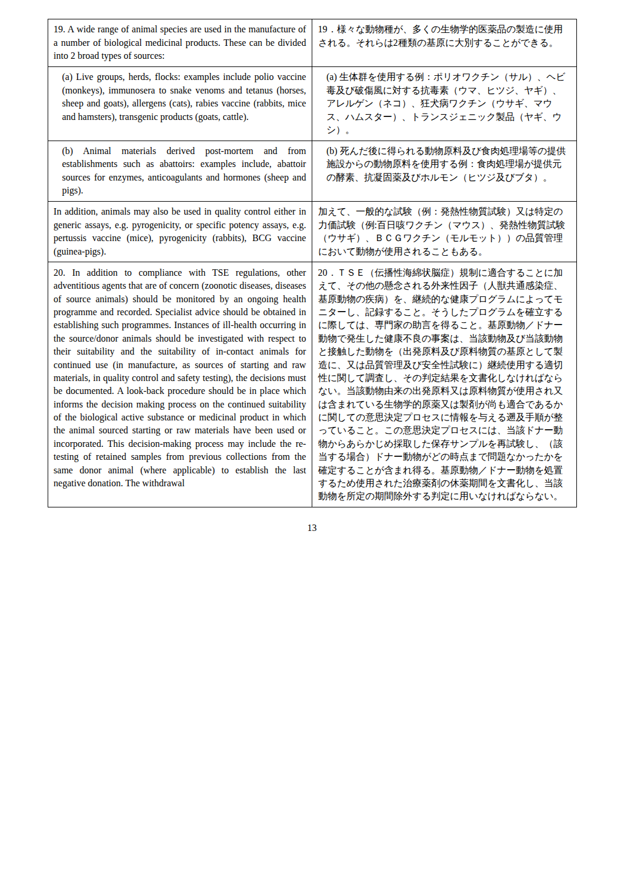| 19. A wide range of animal species are used in the manufacture of a number of biological medicinal products. These can be divided into 2 broad types of sources: | 19．様々な動物種が、多くの生物学的医薬品の製造に使用される。それらは2種類の基原に大別することができる。 |
| (a) Live groups, herds, flocks: examples include polio vaccine (monkeys), immunosera to snake venoms and tetanus (horses, sheep and goats), allergens (cats), rabies vaccine (rabbits, mice and hamsters), transgenic products (goats, cattle). | (a) 生体群を使用する例：ポリオワクチン（サル）、ヘビ毒及び破傷風に対する抗毒素（ウマ、ヒツジ、ヤギ）、アレルゲン（ネコ）、狂犬病ワクチン（ウサギ、マウス、ハムスター）、トランスジェニック製品（ヤギ、ウシ）。 |
| (b) Animal materials derived post-mortem and from establishments such as abattoirs: examples include, abattoir sources for enzymes, anticoagulants and hormones (sheep and pigs). | (b) 死んだ後に得られる動物原料及び食肉処理場等の提供施設からの動物原料を使用する例：食肉処理場が提供元の酵素、抗凝固薬及びホルモン（ヒツジ及びブタ）。 |
| In addition, animals may also be used in quality control either in generic assays, e.g. pyrogenicity, or specific potency assays, e.g. pertussis vaccine (mice), pyrogenicity (rabbits), BCG vaccine (guinea-pigs). | 加えて、一般的な試験（例：発熱性物質試験）又は特定の力価試験（例:百日咳ワクチン（マウス）、発熱性物質試験（ウサギ）、ＢＣＧワクチン（モルモット））の品質管理において動物が使用されることもある。 |
| 20. In addition to compliance with TSE regulations, other adventitious agents that are of concern (zoonotic diseases, diseases of source animals) should be monitored by an ongoing health programme and recorded. Specialist advice should be obtained in establishing such programmes. Instances of ill-health occurring in the source/donor animals should be investigated with respect to their suitability and the suitability of in-contact animals for continued use (in manufacture, as sources of starting and raw materials, in quality control and safety testing), the decisions must be documented. A look-back procedure should be in place which informs the decision making process on the continued suitability of the biological active substance or medicinal product in which the animal sourced starting or raw materials have been used or incorporated. This decision-making process may include the re-testing of retained samples from previous collections from the same donor animal (where applicable) to establish the last negative donation. The withdrawal | 20．ＴＳＥ（伝播性海綿状脳症）規制に適合することに加えて、その他の懸念される外来性因子（人獣共通感染症、基原動物の疾病）を、継続的な健康プログラムによってモニターし、記録すること。そうしたプログラムを確立するに際しては、専門家の助言を得ること。基原動物／ドナー動物で発生した健康不良の事案は、当該動物及び当該動物と接触した動物を（出発原料及び原料物質の基原として製造に、又は品質管理及び安全性試験に）継続使用する適切性に関して調査し、その判定結果を文書化しなければならない。当該動物由来の出発原料又は原料物質が使用され又は含まれている生物学的原薬又は製剤が尚も適合であるかに関しての意思決定プロセスに情報を与える遡及手順が整っていること。この意思決定プロセスには、当該ドナー動物からあらかじめ採取した保存サンプルを再試験し、（該当する場合）ドナー動物がどの時点まで問題なかったかを確定することが含まれ得る。基原動物／ドナー動物を処置するため使用された治療薬剤の休薬期間を文書化し、当該動物を所定の期間除外する判定に用いなければならない。 |
13